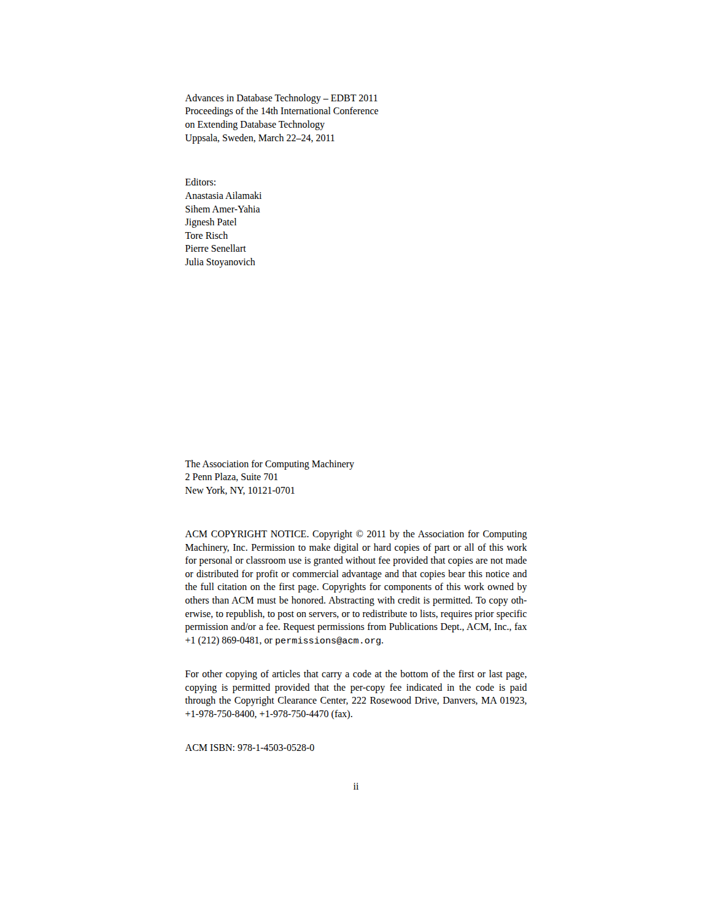Advances in Database Technology – EDBT 2011
Proceedings of the 14th International Conference
on Extending Database Technology
Uppsala, Sweden, March 22–24, 2011
Editors:
Anastasia Ailamaki
Sihem Amer-Yahia
Jignesh Patel
Tore Risch
Pierre Senellart
Julia Stoyanovich
The Association for Computing Machinery
2 Penn Plaza, Suite 701
New York, NY, 10121-0701
ACM COPYRIGHT NOTICE. Copyright © 2011 by the Association for Computing Machinery, Inc. Permission to make digital or hard copies of part or all of this work for personal or classroom use is granted without fee provided that copies are not made or distributed for profit or commercial advantage and that copies bear this notice and the full citation on the first page. Copyrights for components of this work owned by others than ACM must be honored. Abstracting with credit is permitted. To copy otherwise, to republish, to post on servers, or to redistribute to lists, requires prior specific permission and/or a fee. Request permissions from Publications Dept., ACM, Inc., fax +1 (212) 869-0481, or permissions@acm.org.
For other copying of articles that carry a code at the bottom of the first or last page, copying is permitted provided that the per-copy fee indicated in the code is paid through the Copyright Clearance Center, 222 Rosewood Drive, Danvers, MA 01923, +1-978-750-8400, +1-978-750-4470 (fax).
ACM ISBN: 978-1-4503-0528-0
ii